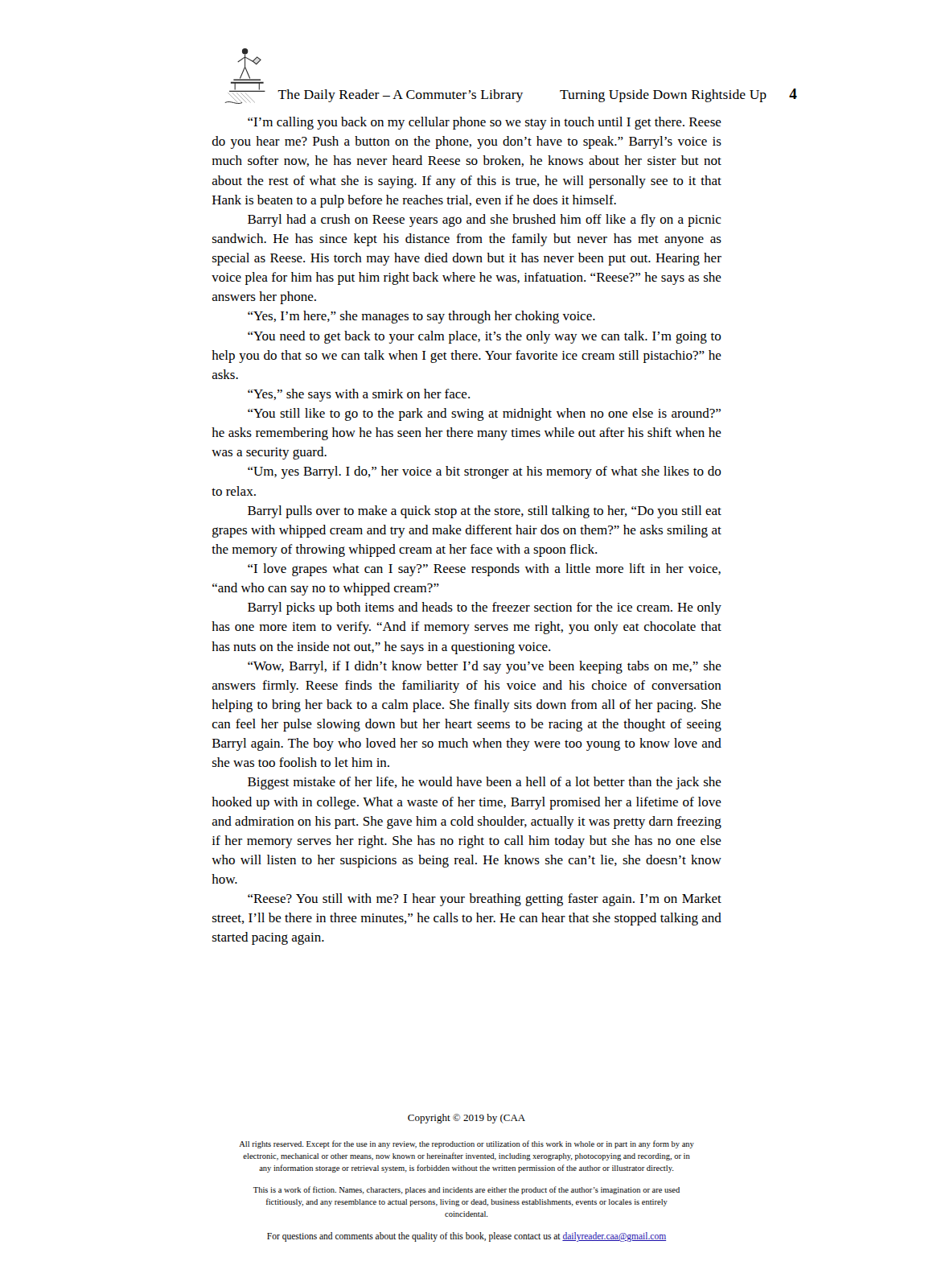The Daily Reader – A Commuter’s Library Turning Upside Down Rightside Up 4
“I’m calling you back on my cellular phone so we stay in touch until I get there. Reese do you hear me? Push a button on the phone, you don’t have to speak.” Barryl’s voice is much softer now, he has never heard Reese so broken, he knows about her sister but not about the rest of what she is saying. If any of this is true, he will personally see to it that Hank is beaten to a pulp before he reaches trial, even if he does it himself.
Barryl had a crush on Reese years ago and she brushed him off like a fly on a picnic sandwich. He has since kept his distance from the family but never has met anyone as special as Reese. His torch may have died down but it has never been put out. Hearing her voice plea for him has put him right back where he was, infatuation. “Reese?” he says as she answers her phone.
“Yes, I’m here,” she manages to say through her choking voice.
“You need to get back to your calm place, it’s the only way we can talk. I’m going to help you do that so we can talk when I get there. Your favorite ice cream still pistachio?” he asks.
“Yes,” she says with a smirk on her face.
“You still like to go to the park and swing at midnight when no one else is around?” he asks remembering how he has seen her there many times while out after his shift when he was a security guard.
“Um, yes Barryl. I do,” her voice a bit stronger at his memory of what she likes to do to relax.
Barryl pulls over to make a quick stop at the store, still talking to her, “Do you still eat grapes with whipped cream and try and make different hair dos on them?” he asks smiling at the memory of throwing whipped cream at her face with a spoon flick.
“I love grapes what can I say?” Reese responds with a little more lift in her voice, “and who can say no to whipped cream?”
Barryl picks up both items and heads to the freezer section for the ice cream. He only has one more item to verify. “And if memory serves me right, you only eat chocolate that has nuts on the inside not out,” he says in a questioning voice.
“Wow, Barryl, if I didn’t know better I’d say you’ve been keeping tabs on me,” she answers firmly. Reese finds the familiarity of his voice and his choice of conversation helping to bring her back to a calm place. She finally sits down from all of her pacing. She can feel her pulse slowing down but her heart seems to be racing at the thought of seeing Barryl again. The boy who loved her so much when they were too young to know love and she was too foolish to let him in.
Biggest mistake of her life, he would have been a hell of a lot better than the jack she hooked up with in college. What a waste of her time, Barryl promised her a lifetime of love and admiration on his part. She gave him a cold shoulder, actually it was pretty darn freezing if her memory serves her right. She has no right to call him today but she has no one else who will listen to her suspicions as being real. He knows she can’t lie, she doesn’t know how.
“Reese? You still with me? I hear your breathing getting faster again. I’m on Market street, I’ll be there in three minutes,” he calls to her. He can hear that she stopped talking and started pacing again.
Copyright © 2019 by (CAA
All rights reserved. Except for the use in any review, the reproduction or utilization of this work in whole or in part in any form by any electronic, mechanical or other means, now known or hereinafter invented, including xerography, photocopying and recording, or in any information storage or retrieval system, is forbidden without the written permission of the author or illustrator directly.
This is a work of fiction. Names, characters, places and incidents are either the product of the author’s imagination or are used fictitiously, and any resemblance to actual persons, living or dead, business establishments, events or locales is entirely coincidental.
For questions and comments about the quality of this book, please contact us at dailyreader.caa@gmail.com